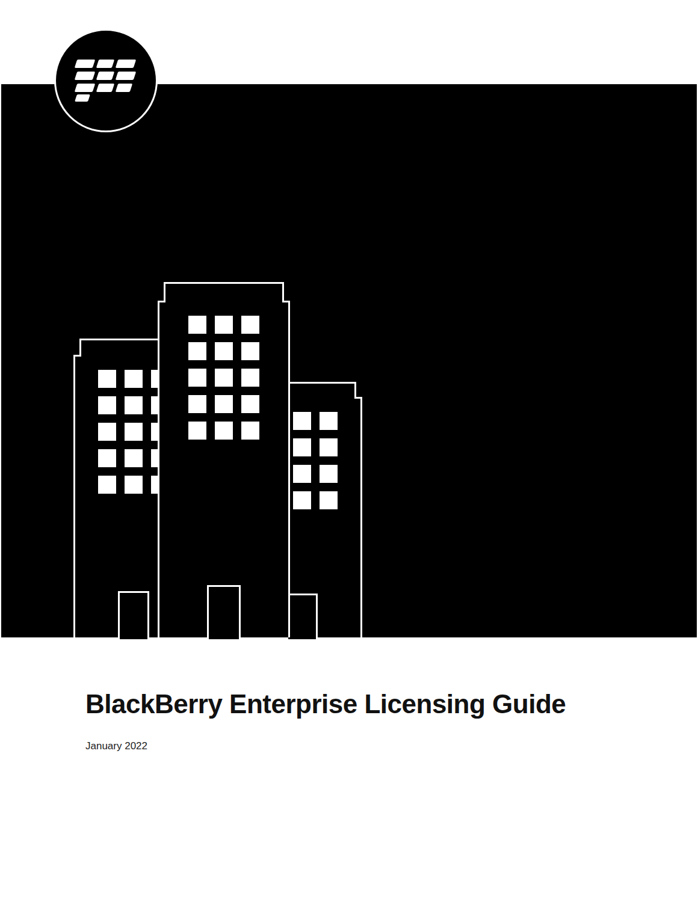BlackBerry Enterprise Licensing Guide
January 2022